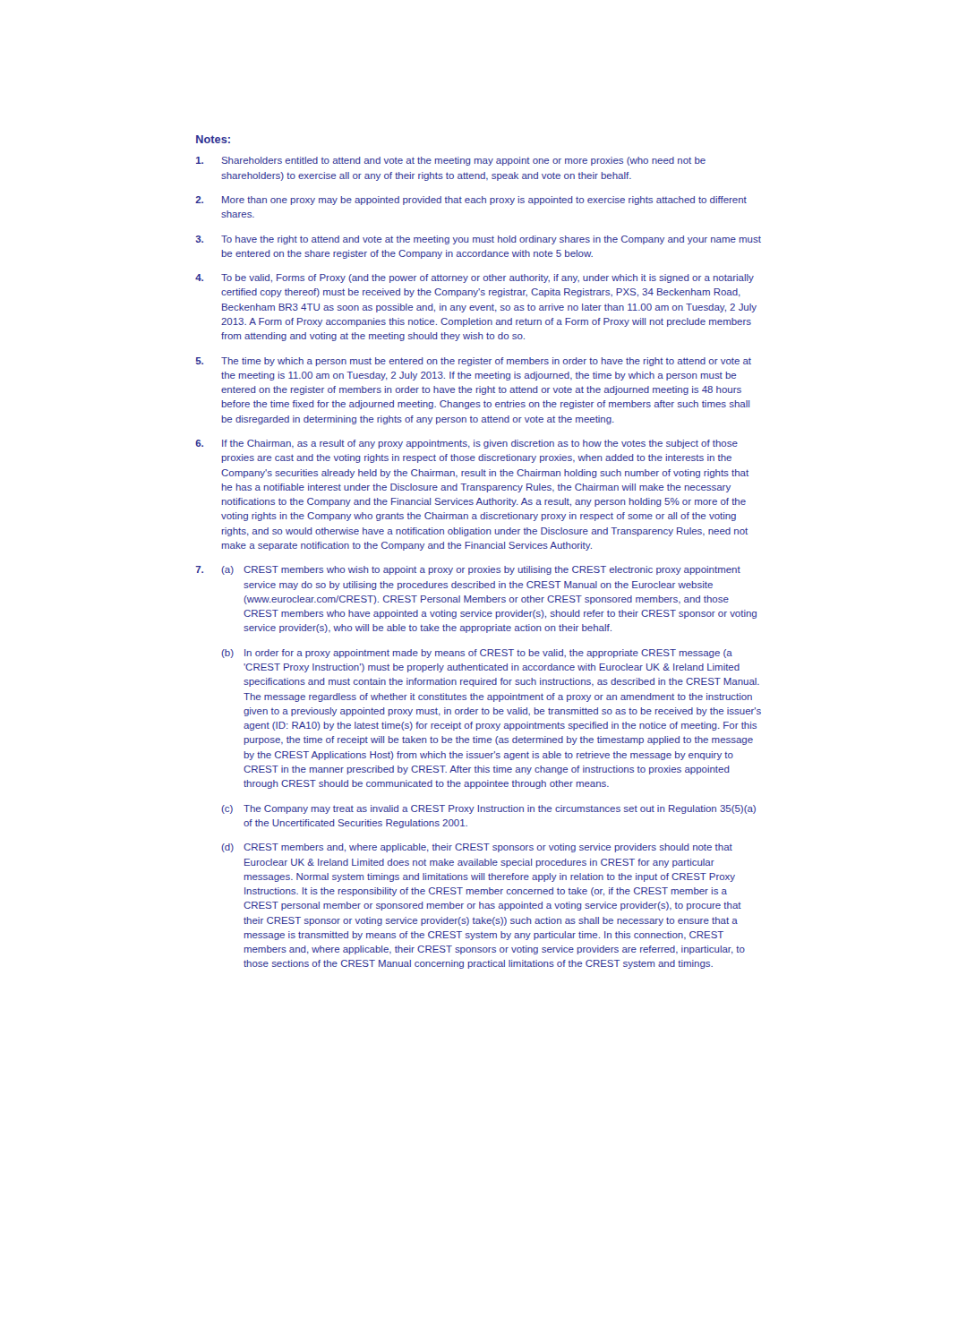Notes:
Shareholders entitled to attend and vote at the meeting may appoint one or more proxies (who need not be shareholders) to exercise all or any of their rights to attend, speak and vote on their behalf.
More than one proxy may be appointed provided that each proxy is appointed to exercise rights attached to different shares.
To have the right to attend and vote at the meeting you must hold ordinary shares in the Company and your name must be entered on the share register of the Company in accordance with note 5 below.
To be valid, Forms of Proxy (and the power of attorney or other authority, if any, under which it is signed or a notarially certified copy thereof) must be received by the Company's registrar, Capita Registrars, PXS, 34 Beckenham Road, Beckenham BR3 4TU as soon as possible and, in any event, so as to arrive no later than 11.00 am on Tuesday, 2 July 2013. A Form of Proxy accompanies this notice. Completion and return of a Form of Proxy will not preclude members from attending and voting at the meeting should they wish to do so.
The time by which a person must be entered on the register of members in order to have the right to attend or vote at the meeting is 11.00 am on Tuesday, 2 July 2013. If the meeting is adjourned, the time by which a person must be entered on the register of members in order to have the right to attend or vote at the adjourned meeting is 48 hours before the time fixed for the adjourned meeting. Changes to entries on the register of members after such times shall be disregarded in determining the rights of any person to attend or vote at the meeting.
If the Chairman, as a result of any proxy appointments, is given discretion as to how the votes the subject of those proxies are cast and the voting rights in respect of those discretionary proxies, when added to the interests in the Company's securities already held by the Chairman, result in the Chairman holding such number of voting rights that he has a notifiable interest under the Disclosure and Transparency Rules, the Chairman will make the necessary notifications to the Company and the Financial Services Authority. As a result, any person holding 5% or more of the voting rights in the Company who grants the Chairman a discretionary proxy in respect of some or all of the voting rights, and so would otherwise have a notification obligation under the Disclosure and Transparency Rules, need not make a separate notification to the Company and the Financial Services Authority.
CREST members who wish to appoint a proxy or proxies by utilising the CREST electronic proxy appointment service may do so by utilising the procedures described in the CREST Manual on the Euroclear website (www.euroclear.com/CREST). CREST Personal Members or other CREST sponsored members, and those CREST members who have appointed a voting service provider(s), should refer to their CREST sponsor or voting service provider(s), who will be able to take the appropriate action on their behalf.
In order for a proxy appointment made by means of CREST to be valid, the appropriate CREST message (a 'CREST Proxy Instruction') must be properly authenticated in accordance with Euroclear UK & Ireland Limited specifications and must contain the information required for such instructions, as described in the CREST Manual. The message regardless of whether it constitutes the appointment of a proxy or an amendment to the instruction given to a previously appointed proxy must, in order to be valid, be transmitted so as to be received by the issuer's agent (ID: RA10) by the latest time(s) for receipt of proxy appointments specified in the notice of meeting. For this purpose, the time of receipt will be taken to be the time (as determined by the timestamp applied to the message by the CREST Applications Host) from which the issuer's agent is able to retrieve the message by enquiry to CREST in the manner prescribed by CREST. After this time any change of instructions to proxies appointed through CREST should be communicated to the appointee through other means.
The Company may treat as invalid a CREST Proxy Instruction in the circumstances set out in Regulation 35(5)(a) of the Uncertificated Securities Regulations 2001.
CREST members and, where applicable, their CREST sponsors or voting service providers should note that Euroclear UK & Ireland Limited does not make available special procedures in CREST for any particular messages. Normal system timings and limitations will therefore apply in relation to the input of CREST Proxy Instructions. It is the responsibility of the CREST member concerned to take (or, if the CREST member is a CREST personal member or sponsored member or has appointed a voting service provider(s), to procure that their CREST sponsor or voting service provider(s) take(s)) such action as shall be necessary to ensure that a message is transmitted by means of the CREST system by any particular time. In this connection, CREST members and, where applicable, their CREST sponsors or voting service providers are referred, inparticular, to those sections of the CREST Manual concerning practical limitations of the CREST system and timings.